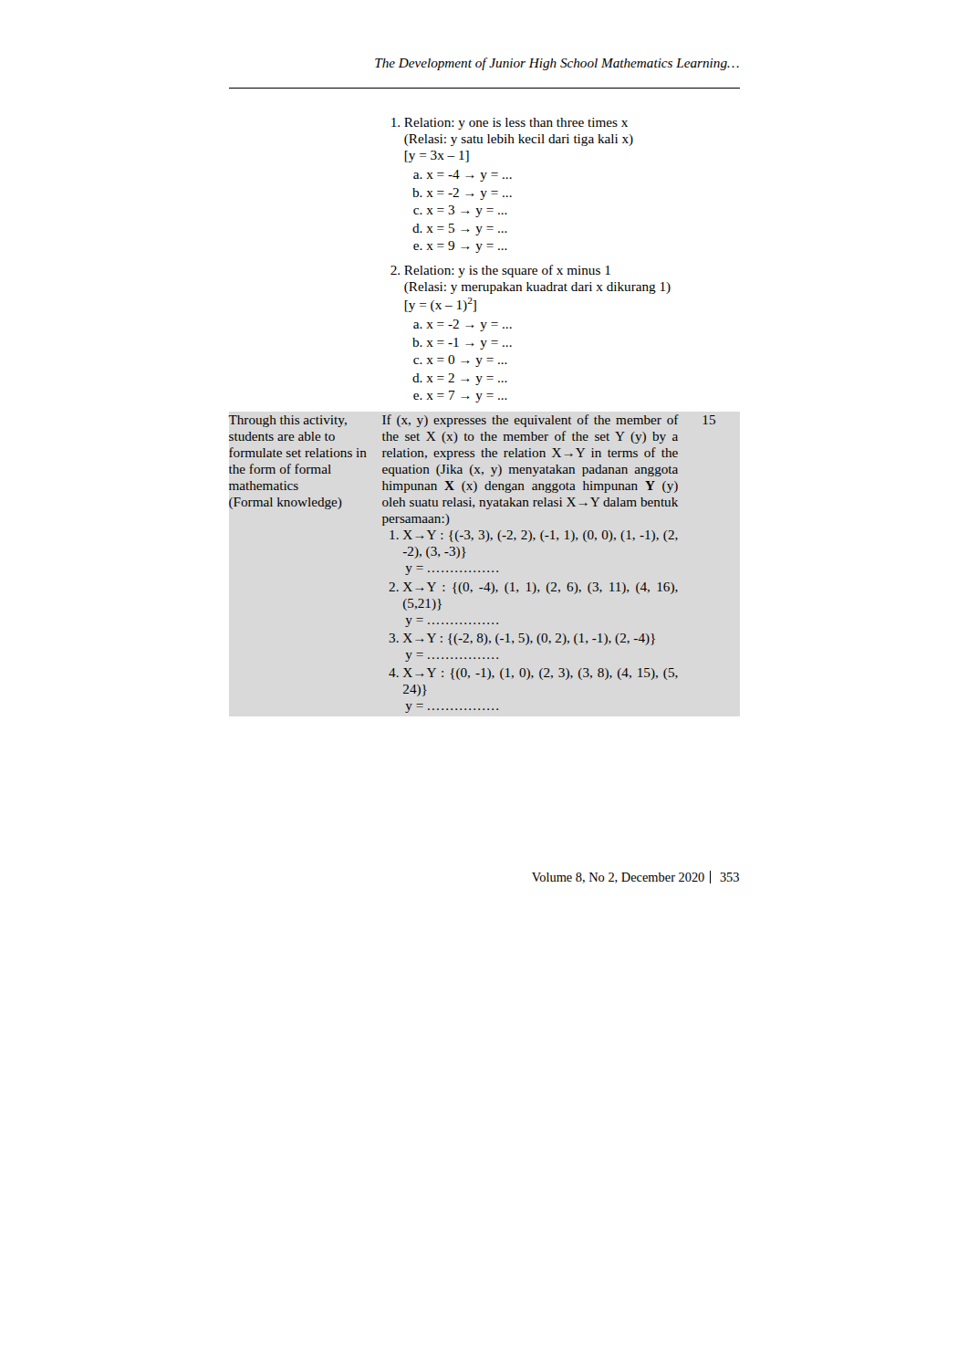The Development of Junior High School Mathematics Learning…
| | Relation: y one is less than three times x (Relasi: y satu lebih kecil dari tiga kali x) [y = 3x – 1] x = -4 y = ... x = -2 y = ... x = 3 y = ... x = 5 y = ... x = 9 y = ... Relation: y is the square of x minus 1 (Relasi: y merupakan kuadrat dari x dikurang 1) [y = (x – 1) 2 ] x = -2 y = ... x = -1 y = ... x = 0 y = ... x = 2 y = ... x = 7 y = ... | |
| Through this activity, students are able to formulate set relations in the form of formal mathematics (Formal knowledge) | If (x, y) expresses the equivalent of the member of the set X (x) to the member of the set Y (y) by a relation, express the relation X Y in terms of the equation (Jika (x, y) menyatakan padanan anggota himpunan X (x) dengan anggota himpunan Y (y) oleh suatu relasi, nyatakan relasi X Y dalam bentuk persamaan:) X Y : {(-3, 3), (-2, 2), (-1, 1), (0, 0), (1, -1), (2, -2), (3, -3)} y = ................ X Y : {(0, -4), (1, 1), (2, 6), (3, 11), (4, 16), (5,21)} y = ................ X Y : {(-2, 8), (-1, 5), (0, 2), (1, -1), (2, -4)} y = ................ X Y : {(0, -1), (1, 0), (2, 3), (3, 8), (4, 15), (5, 24)} y = ................ | 15 |
Volume 8, No 2, December 2020 353